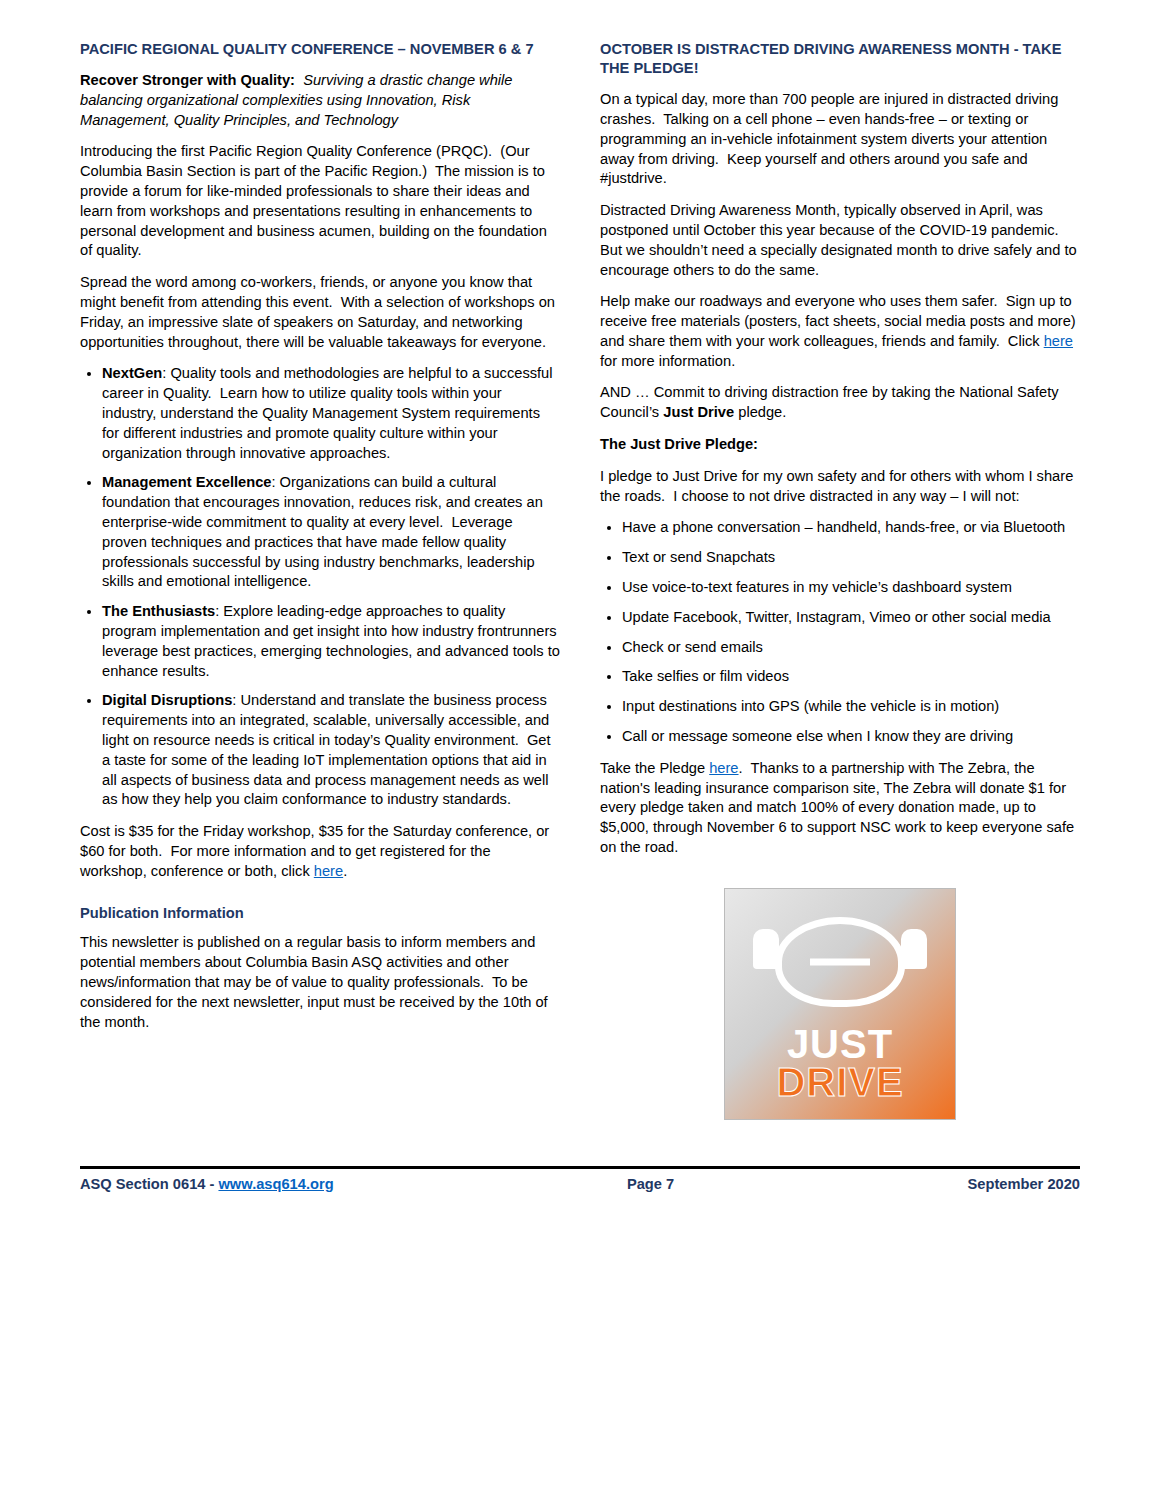PACIFIC REGIONAL QUALITY CONFERENCE – NOVEMBER 6 & 7
Recover Stronger with Quality: Surviving a drastic change while balancing organizational complexities using Innovation, Risk Management, Quality Principles, and Technology
Introducing the first Pacific Region Quality Conference (PRQC). (Our Columbia Basin Section is part of the Pacific Region.) The mission is to provide a forum for like-minded professionals to share their ideas and learn from workshops and presentations resulting in enhancements to personal development and business acumen, building on the foundation of quality.
Spread the word among co-workers, friends, or anyone you know that might benefit from attending this event. With a selection of workshops on Friday, an impressive slate of speakers on Saturday, and networking opportunities throughout, there will be valuable takeaways for everyone.
NextGen: Quality tools and methodologies are helpful to a successful career in Quality. Learn how to utilize quality tools within your industry, understand the Quality Management System requirements for different industries and promote quality culture within your organization through innovative approaches.
Management Excellence: Organizations can build a cultural foundation that encourages innovation, reduces risk, and creates an enterprise-wide commitment to quality at every level. Leverage proven techniques and practices that have made fellow quality professionals successful by using industry benchmarks, leadership skills and emotional intelligence.
The Enthusiasts: Explore leading-edge approaches to quality program implementation and get insight into how industry frontrunners leverage best practices, emerging technologies, and advanced tools to enhance results.
Digital Disruptions: Understand and translate the business process requirements into an integrated, scalable, universally accessible, and light on resource needs is critical in today’s Quality environment. Get a taste for some of the leading IoT implementation options that aid in all aspects of business data and process management needs as well as how they help you claim conformance to industry standards.
Cost is $35 for the Friday workshop, $35 for the Saturday conference, or $60 for both. For more information and to get registered for the workshop, conference or both, click here.
Publication Information
This newsletter is published on a regular basis to inform members and potential members about Columbia Basin ASQ activities and other news/information that may be of value to quality professionals. To be considered for the next newsletter, input must be received by the 10th of the month.
OCTOBER IS DISTRACTED DRIVING AWARENESS MONTH - TAKE THE PLEDGE!
On a typical day, more than 700 people are injured in distracted driving crashes. Talking on a cell phone – even hands-free – or texting or programming an in-vehicle infotainment system diverts your attention away from driving. Keep yourself and others around you safe and #justdrive.
Distracted Driving Awareness Month, typically observed in April, was postponed until October this year because of the COVID-19 pandemic. But we shouldn’t need a specially designated month to drive safely and to encourage others to do the same.
Help make our roadways and everyone who uses them safer. Sign up to receive free materials (posters, fact sheets, social media posts and more) and share them with your work colleagues, friends and family. Click here for more information.
AND … Commit to driving distraction free by taking the National Safety Council’s Just Drive pledge.
The Just Drive Pledge:
I pledge to Just Drive for my own safety and for others with whom I share the roads. I choose to not drive distracted in any way – I will not:
Have a phone conversation – handheld, hands-free, or via Bluetooth
Text or send Snapchats
Use voice-to-text features in my vehicle’s dashboard system
Update Facebook, Twitter, Instagram, Vimeo or other social media
Check or send emails
Take selfies or film videos
Input destinations into GPS (while the vehicle is in motion)
Call or message someone else when I know they are driving
Take the Pledge here. Thanks to a partnership with The Zebra, the nation's leading insurance comparison site, The Zebra will donate $1 for every pledge taken and match 100% of every donation made, up to $5,000, through November 6 to support NSC work to keep everyone safe on the road.
JUST
DRIVE
ASQ Section 0614 - www.asq614.org
Page 7
September 2020